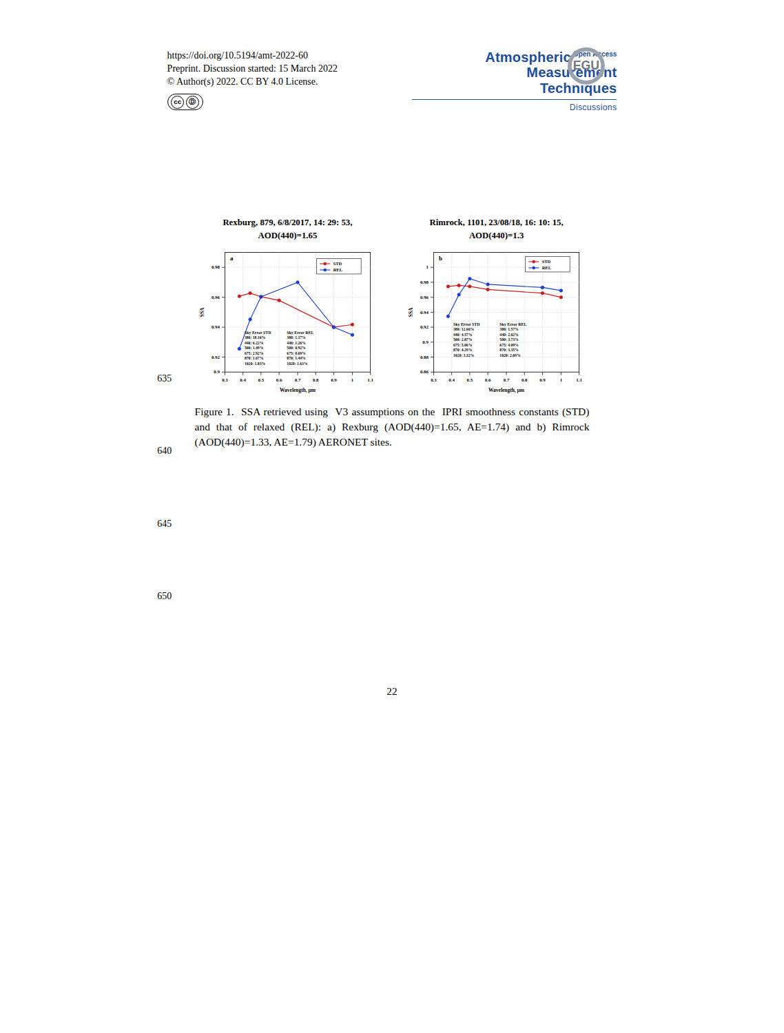https://doi.org/10.5194/amt-2022-60
Preprint. Discussion started: 15 March 2022
© Author(s) 2022. CC BY 4.0 License.
ccⒹ
EGU
Atmospheric Open Access
Measurement
Techniques
Discussions
635 640 645 650
Rexburg, 879, 6/8/2017, 14: 29: 53, AOD(440)=1.65
0.9 0.92 0.94 0.96 0.98 0.3 0.4 0.5 0.6 0.7 0.8 0.9 1 1.1 Wavelength, μm SSA a STD REL Sky Error STD 380: 18.16% 440: 6.22% 500: 1.49% 675: 2.92% 870: 1.67% 1020: 1.83% Sky Error REL 380: 1.17% 440: 1.26% 500: 0.92% 675: 0.69% 870: 1.44% 1020: 1.63%
Rimrock, 1101, 23/08/18, 16: 10: 15, AOD(440)=1.3
0.86 0.88 0.9 0.92 0.94 0.96 0.98 1 0.3 0.4 0.5 0.6 0.7 0.8 0.9 1 1.1 Wavelength, μm SSA b STD REL Sky Error STD 380: 12.66% 440: 4.57% 500: 2.87% 675: 5.06% 870: 4.29% 1020: 3.32% Sky Error REL 380: 1.57% 440: 2.02% 500: 3.73% 675: 4.09% 870: 3.35% 1020: 2.69%
Figure 1. SSA retrieved using V3 assumptions on the IPRI smoothness constants (STD) and that of relaxed (REL): a) Rexburg (AOD(440)=1.65, AE=1.74) and b) Rimrock (AOD(440)=1.33, AE=1.79) AERONET sites.
22